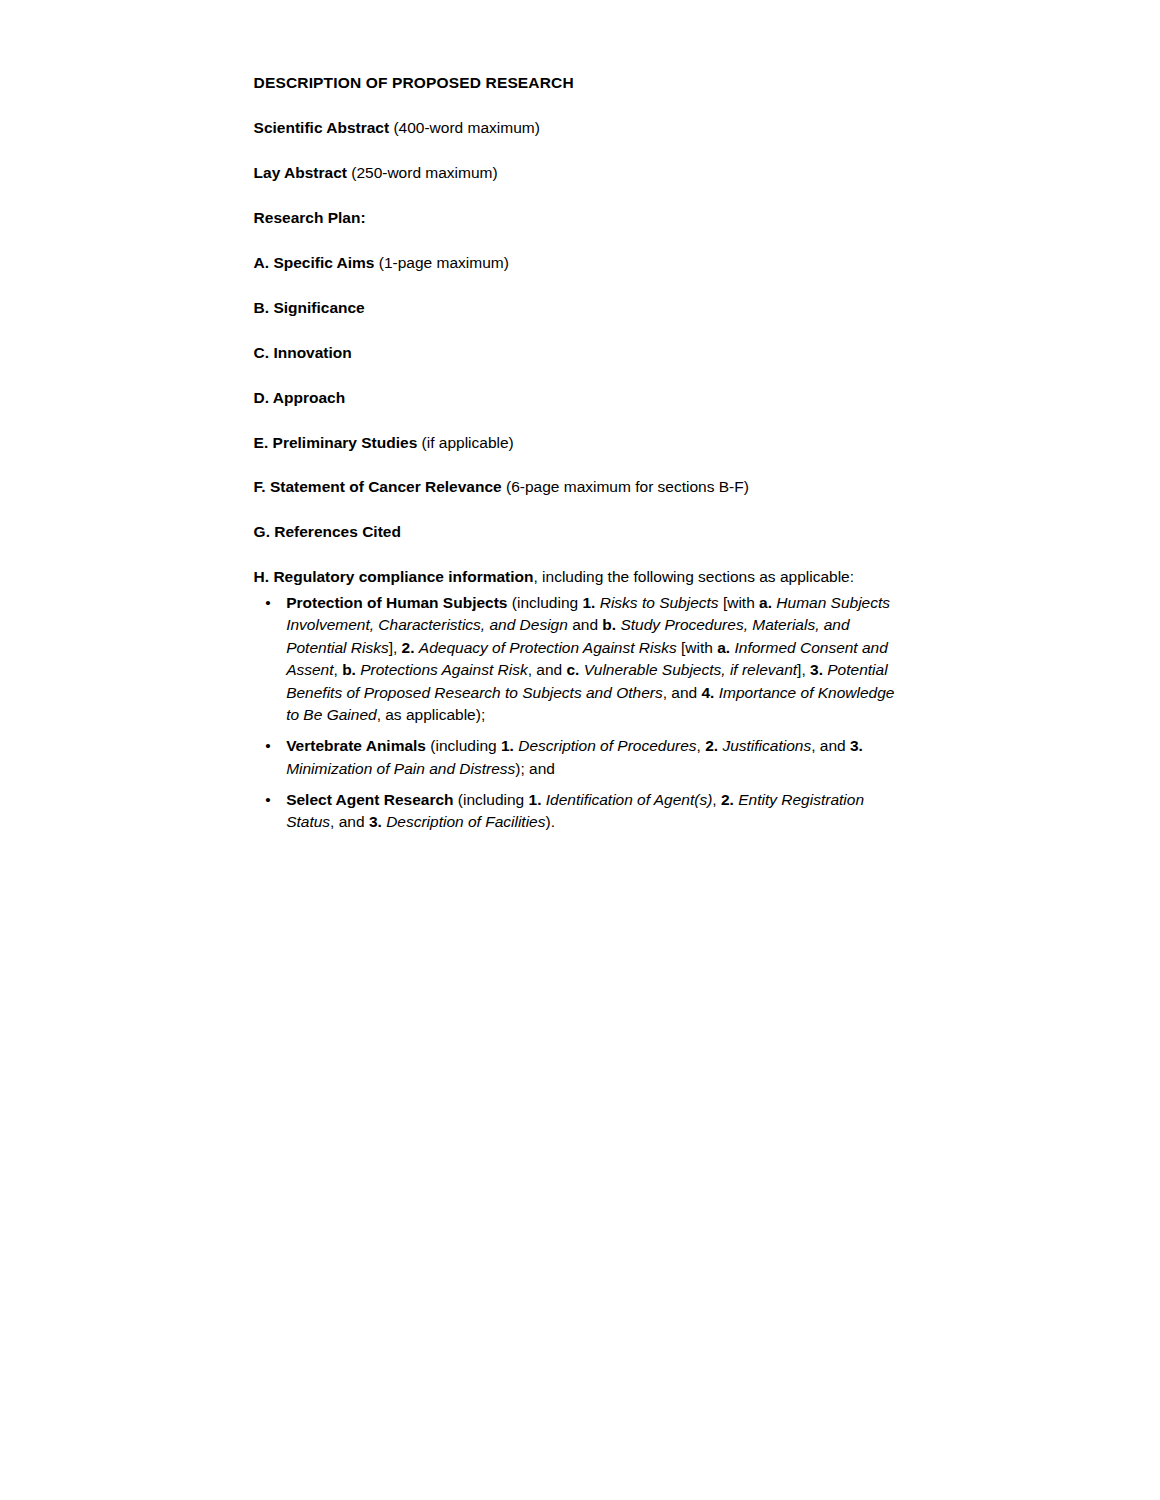DESCRIPTION OF PROPOSED RESEARCH
Scientific Abstract (400-word maximum)
Lay Abstract (250-word maximum)
Research Plan:
A. Specific Aims (1-page maximum)
B. Significance
C. Innovation
D. Approach
E. Preliminary Studies (if applicable)
F. Statement of Cancer Relevance (6-page maximum for sections B-F)
G. References Cited
H. Regulatory compliance information, including the following sections as applicable:
•Protection of Human Subjects (including 1. Risks to Subjects [with a. Human Subjects Involvement, Characteristics, and Design and b. Study Procedures, Materials, and Potential Risks], 2. Adequacy of Protection Against Risks [with a. Informed Consent and Assent, b. Protections Against Risk, and c. Vulnerable Subjects, if relevant], 3. Potential Benefits of Proposed Research to Subjects and Others, and 4. Importance of Knowledge to Be Gained, as applicable);
•Vertebrate Animals (including 1. Description of Procedures, 2. Justifications, and 3. Minimization of Pain and Distress); and
•Select Agent Research (including 1. Identification of Agent(s), 2. Entity Registration Status, and 3. Description of Facilities).